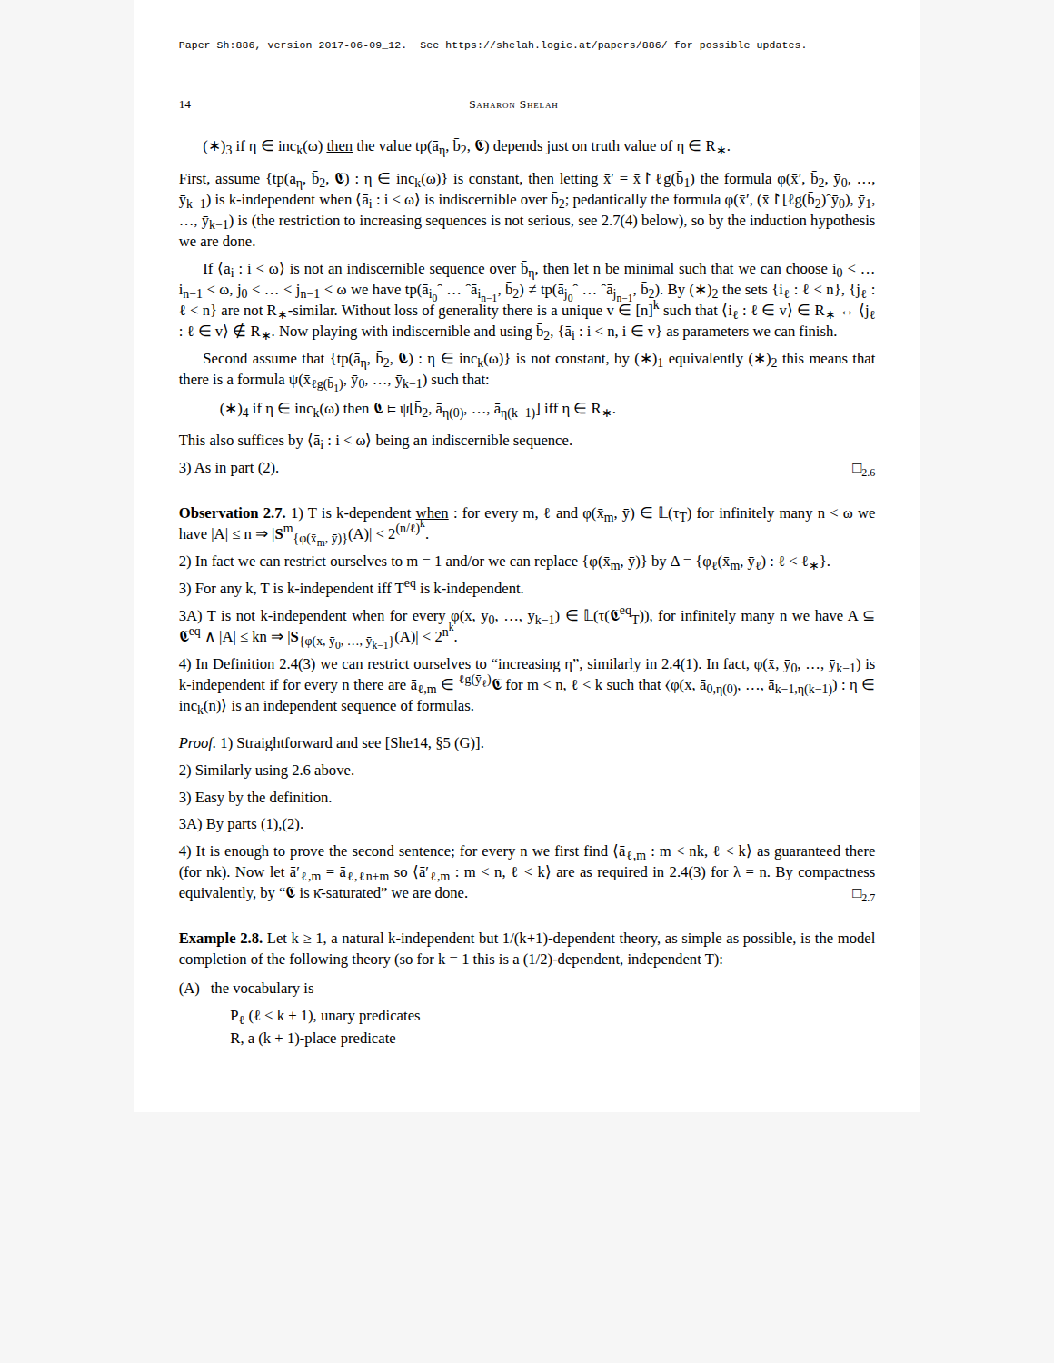Paper Sh:886, version 2017-06-09_12. See https://shelah.logic.at/papers/886/ for possible updates.
14 Saharon Shelah
(∗)3 if η ∈ inck(ω) then the value tp(āη, b̄2, 𝕮) depends just on truth value of η ∈ R∗.
First, assume {tp(āη, b̄2, 𝕮) : η ∈ inck(ω)} is constant, then letting x̄′ = x̄↾ℓg(b̄1) the formula φ(x̄′, b̄2, ȳ0, …, ȳk−1) is k-independent when ⟨āi : i < ω⟩ is indiscernible over b̄2; pedantically the formula φ(x̄′, (x̄↾[ℓg(b̄2)ˆȳ0), ȳ1, …, ȳk−1) is (the restriction to increasing sequences is not serious, see 2.7(4) below), so by the induction hypothesis we are done.
If ⟨āi : i < ω⟩ is not an indiscernible sequence over b̄η, then let n be minimal such that we can choose i0 < … in−1 < ω, j0 < … < jn−1 < ω we have tp(āi0ˆ … ˆāin−1, b̄2) ≠ tp(āj0ˆ … ˆājn−1, b̄2). By (∗)2 the sets {iℓ : ℓ < n}, {jℓ : ℓ < n} are not R∗-similar. Without loss of generality there is a unique v ∈ [n]k such that ⟨iℓ : ℓ ∈ v⟩ ∈ R∗ ↔ ⟨jℓ : ℓ ∈ v⟩ ∉ R∗. Now playing with indiscernible and using b̄2, {āi : i < n, i ∈ v} as parameters we can finish.
Second assume that {tp(āη, b̄2, 𝕮) : η ∈ inck(ω)} is not constant, by (∗)1 equivalently (∗)2 this means that there is a formula ψ(x̄ℓg(b̄1), ȳ0, …, ȳk−1) such that:
(∗)4 if η ∈ inck(ω) then 𝕮 ⊨ ψ[b̄2, āη(0), …, āη(k−1)] iff η ∈ R∗.
This also suffices by ⟨āi : i < ω⟩ being an indiscernible sequence.
3) As in part (2). □2.6
Observation 2.7. 1) T is k-dependent when : for every m, ℓ and φ(x̄m, ȳ) ∈ 𝕃(τT) for infinitely many n < ω we have |A| ≤ n ⇒ |Sm{φ(x̄m, ȳ)}(A)| < 2(n/ℓ)k.
2) In fact we can restrict ourselves to m = 1 and/or we can replace {φ(x̄m, ȳ)} by Δ = {φℓ(x̄m, ȳℓ) : ℓ < ℓ∗}.
3) For any k, T is k-independent iff Teq is k-independent.
3A) T is not k-independent when for every φ(x, ȳ0, …, ȳk−1) ∈ 𝕃(τ(𝕮eqT)), for infinitely many n we have A ⊆ 𝕮eq ∧ |A| ≤ kn ⇒ |S{φ(x, ȳ0, …, ȳk−1}(A)| < 2nk.
4) In Definition 2.4(3) we can restrict ourselves to “increasing η”, similarly in 2.4(1). In fact, φ(x̄, ȳ0, …, ȳk−1) is k-independent if for every n there are āℓ,m ∈ ℓg(ȳℓ)𝕮 for m < n, ℓ < k such that ⟨φ(x̄, ā0,η(0), …, āk−1,η(k−1)) : η ∈ inck(n)⟩ is an independent sequence of formulas.
Proof. 1) Straightforward and see [She14, §5 (G)].
2) Similarly using 2.6 above.
3) Easy by the definition.
3A) By parts (1),(2).
4) It is enough to prove the second sentence; for every n we first find ⟨āℓ,m : m < nk, ℓ < k⟩ as guaranteed there (for nk). Now let ā′ℓ,m = āℓ,ℓn+m so ⟨ā′ℓ,m : m < n, ℓ < k⟩ are as required in 2.4(3) for λ = n. By compactness equivalently, by “𝕮 is κ̄-saturated” we are done. □2.7
Example 2.8. Let k ≥ 1, a natural k-independent but 1/(k+1)-dependent theory, as simple as possible, is the model completion of the following theory (so for k = 1 this is a (1/2)-dependent, independent T):
(A) the vocabulary is
Pℓ (ℓ < k + 1), unary predicates
R, a (k + 1)-place predicate